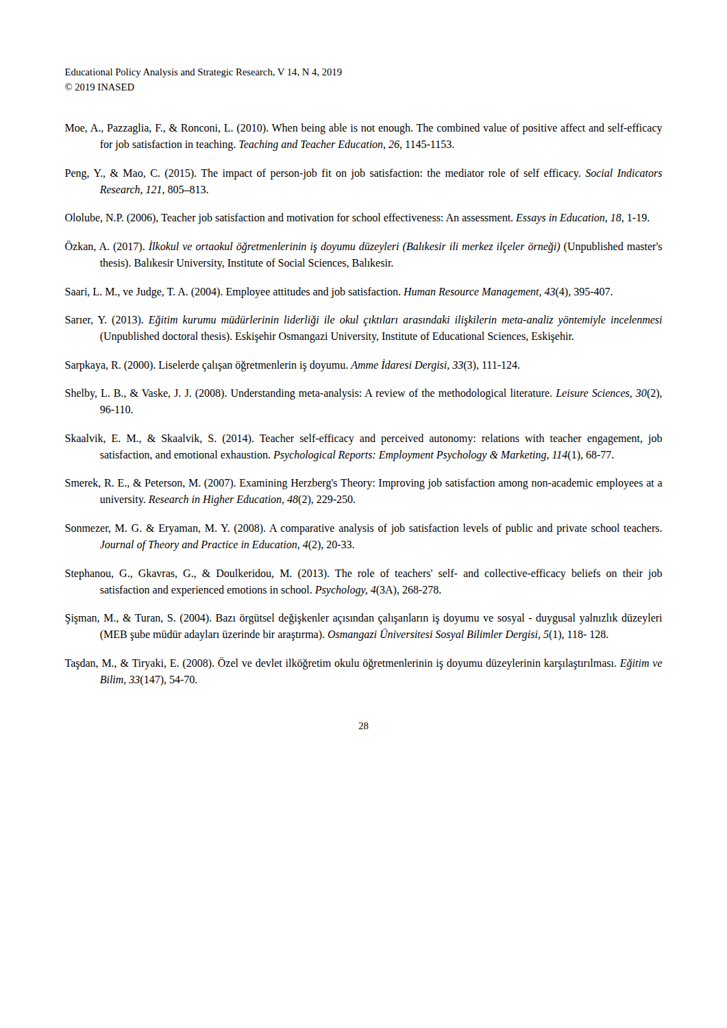Educational Policy Analysis and Strategic Research, V 14, N 4, 2019
© 2019 INASED
Moe, A., Pazzaglia, F., & Ronconi, L. (2010). When being able is not enough. The combined value of positive affect and self-efficacy for job satisfaction in teaching. Teaching and Teacher Education, 26, 1145-1153.
Peng, Y., & Mao, C. (2015). The impact of person-job fit on job satisfaction: the mediator role of self efficacy. Social Indicators Research, 121, 805–813.
Ololube, N.P. (2006), Teacher job satisfaction and motivation for school effectiveness: An assessment. Essays in Education, 18, 1-19.
Özkan, A. (2017). İlkokul ve ortaokul öğretmenlerinin iş doyumu düzeyleri (Balıkesir ili merkez ilçeler örneği) (Unpublished master's thesis). Balıkesir University, Institute of Social Sciences, Balıkesir.
Saari, L. M., ve Judge, T. A. (2004). Employee attitudes and job satisfaction. Human Resource Management, 43(4), 395-407.
Sarıer, Y. (2013). Eğitim kurumu müdürlerinin liderliği ile okul çıktıları arasındaki ilişkilerin meta-analiz yöntemiyle incelenmesi (Unpublished doctoral thesis). Eskişehir Osmangazi University, Institute of Educational Sciences, Eskişehir.
Sarpkaya, R. (2000). Liselerde çalışan öğretmenlerin iş doyumu. Amme İdaresi Dergisi, 33(3), 111-124.
Shelby, L. B., & Vaske, J. J. (2008). Understanding meta-analysis: A review of the methodological literature. Leisure Sciences, 30(2), 96-110.
Skaalvik, E. M., & Skaalvik, S. (2014). Teacher self-efficacy and perceived autonomy: relations with teacher engagement, job satisfaction, and emotional exhaustion. Psychological Reports: Employment Psychology & Marketing, 114(1), 68-77.
Smerek, R. E., & Peterson, M. (2007). Examining Herzberg's Theory: Improving job satisfaction among non-academic employees at a university. Research in Higher Education, 48(2), 229-250.
Sonmezer, M. G. & Eryaman, M. Y. (2008). A comparative analysis of job satisfaction levels of public and private school teachers. Journal of Theory and Practice in Education, 4(2), 20-33.
Stephanou, G., Gkavras, G., & Doulkeridou, M. (2013). The role of teachers' self- and collective-efficacy beliefs on their job satisfaction and experienced emotions in school. Psychology, 4(3A), 268-278.
Şişman, M., & Turan, S. (2004). Bazı örgütsel değişkenler açısından çalışanların iş doyumu ve sosyal - duygusal yalnızlık düzeyleri (MEB şube müdür adayları üzerinde bir araştırma). Osmangazi Üniversitesi Sosyal Bilimler Dergisi, 5(1), 118- 128.
Taşdan, M., & Tiryaki, E. (2008). Özel ve devlet ilköğretim okulu öğretmenlerinin iş doyumu düzeylerinin karşılaştırılması. Eğitim ve Bilim, 33(147), 54-70.
28